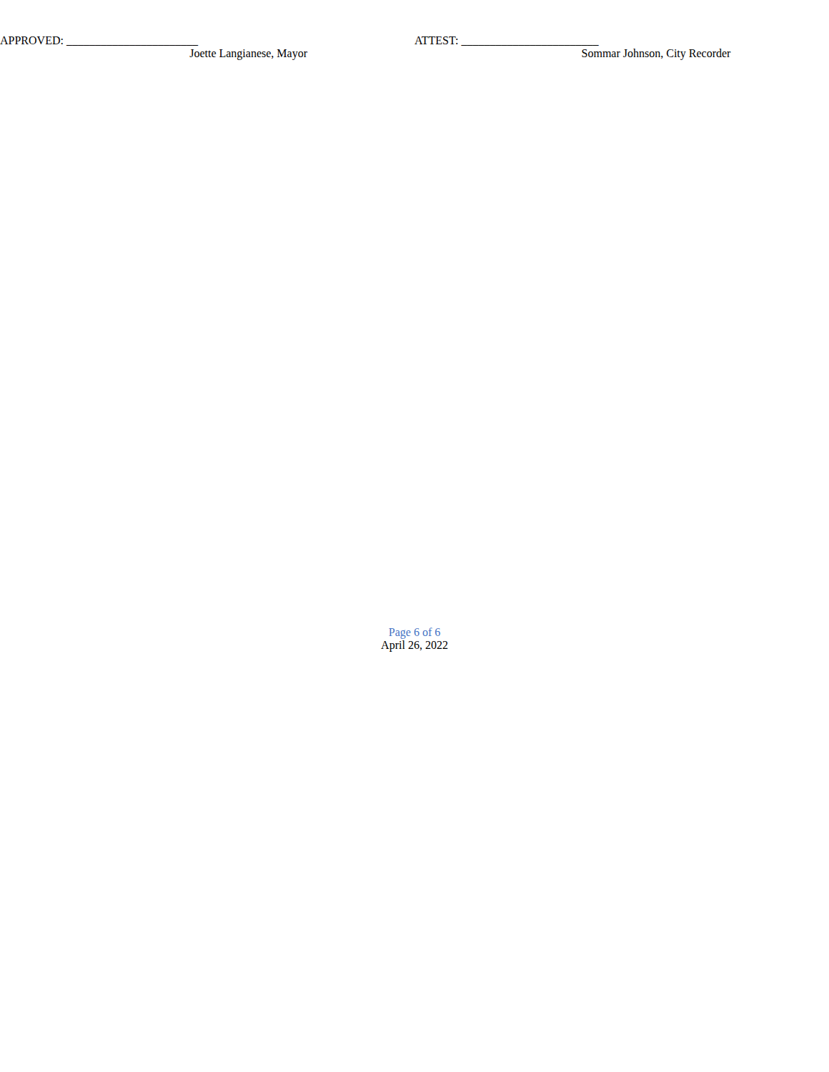| APPROVED: _______________________ Joette Langianese, Mayor | ATTEST: ________________________ Sommar Johnson, City Recorder |
Page 6 of 6
April 26, 2022